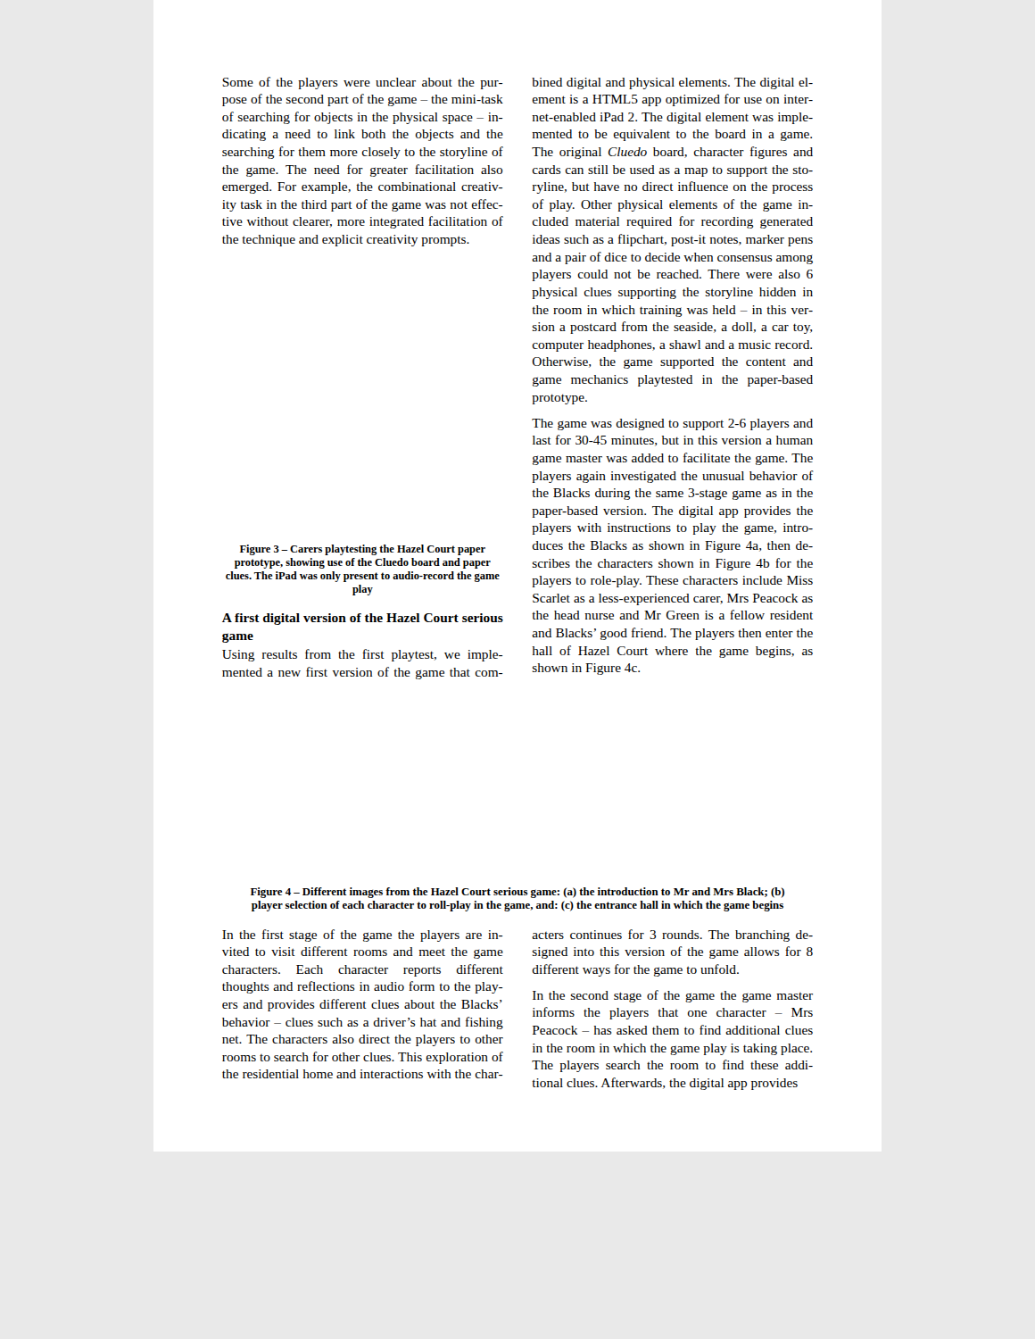Some of the players were unclear about the purpose of the second part of the game – the mini-task of searching for objects in the physical space – indicating a need to link both the objects and the searching for them more closely to the storyline of the game. The need for greater facilitation also emerged. For example, the combinational creativity task in the third part of the game was not effective without clearer, more integrated facilitation of the technique and explicit creativity prompts.
Figure 3 – Carers playtesting the Hazel Court paper prototype, showing use of the Cluedo board and paper clues. The iPad was only present to audio-record the game play
A first digital version of the Hazel Court serious game
Using results from the first playtest, we implemented a new first version of the game that combined digital and physical elements. The digital element is a HTML5 app optimized for use on internet-enabled iPad 2. The digital element was implemented to be equivalent to the board in a game. The original Cluedo board, character figures and cards can still be used as a map to support the storyline, but have no direct influence on the process of play. Other physical elements of the game included material required for recording generated ideas such as a flipchart, post-it notes, marker pens and a pair of dice to decide when consensus among players could not be reached. There were also 6 physical clues supporting the storyline hidden in the room in which training was held – in this version a postcard from the seaside, a doll, a car toy, computer headphones, a shawl and a music record. Otherwise, the game supported the content and game mechanics playtested in the paper-based prototype.
The game was designed to support 2-6 players and last for 30-45 minutes, but in this version a human game master was added to facilitate the game. The players again investigated the unusual behavior of the Blacks during the same 3-stage game as in the paper-based version. The digital app provides the players with instructions to play the game, introduces the Blacks as shown in Figure 4a, then describes the characters shown in Figure 4b for the players to role-play. These characters include Miss Scarlet as a less-experienced carer, Mrs Peacock as the head nurse and Mr Green is a fellow resident and Blacks’ good friend. The players then enter the hall of Hazel Court where the game begins, as shown in Figure 4c.
Figure 4 – Different images from the Hazel Court serious game: (a) the introduction to Mr and Mrs Black; (b) player selection of each character to roll-play in the game, and: (c) the entrance hall in which the game begins
In the first stage of the game the players are invited to visit different rooms and meet the game characters. Each character reports different thoughts and reflections in audio form to the players and provides different clues about the Blacks’ behavior – clues such as a driver’s hat and fishing net. The characters also direct the players to other rooms to search for other clues. This exploration of the residential home and interactions with the characters continues for 3 rounds. The branching designed into this version of the game allows for 8 different ways for the game to unfold.
In the second stage of the game the game master informs the players that one character – Mrs Peacock – has asked them to find additional clues in the room in which the game play is taking place. The players search the room to find these additional clues. Afterwards, the digital app provides